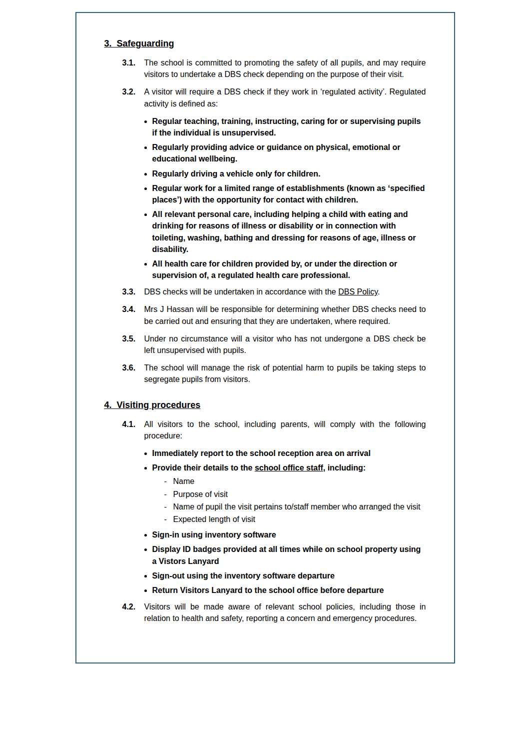3. Safeguarding
3.1.
The school is committed to promoting the safety of all pupils, and may require visitors to undertake a DBS check depending on the purpose of their visit.
3.2.
A visitor will require a DBS check if they work in ‘regulated activity’. Regulated activity is defined as:
Regular teaching, training, instructing, caring for or supervising pupils if the individual is unsupervised.
Regularly providing advice or guidance on physical, emotional or educational wellbeing.
Regularly driving a vehicle only for children.
Regular work for a limited range of establishments (known as ‘specified places’) with the opportunity for contact with children.
All relevant personal care, including helping a child with eating and drinking for reasons of illness or disability or in connection with toileting, washing, bathing and dressing for reasons of age, illness or disability.
All health care for children provided by, or under the direction or supervision of, a regulated health care professional.
3.3.
DBS checks will be undertaken in accordance with the DBS Policy.
3.4.
Mrs J Hassan will be responsible for determining whether DBS checks need to be carried out and ensuring that they are undertaken, where required.
3.5.
Under no circumstance will a visitor who has not undergone a DBS check be left unsupervised with pupils.
3.6.
The school will manage the risk of potential harm to pupils be taking steps to segregate pupils from visitors.
4. Visiting procedures
4.1.
All visitors to the school, including parents, will comply with the following procedure:
Immediately report to the school reception area on arrival
Provide their details to the school office staff, including:
Name
Purpose of visit
Name of pupil the visit pertains to/staff member who arranged the visit
Expected length of visit
Sign-in using inventory software
Display ID badges provided at all times while on school property using a Vistors Lanyard
Sign-out using the inventory software departure
Return Visitors Lanyard to the school office before departure
4.2.
Visitors will be made aware of relevant school policies, including those in relation to health and safety, reporting a concern and emergency procedures.